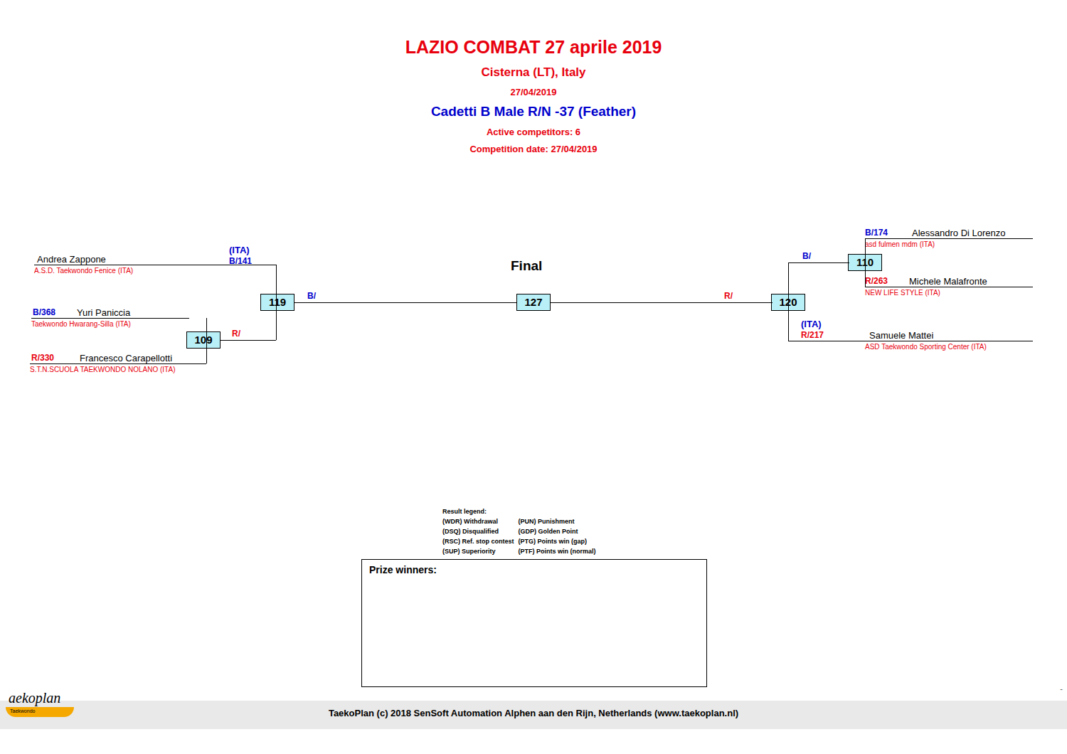LAZIO COMBAT 27 aprile 2019
Cisterna (LT), Italy
27/04/2019
Cadetti B Male R/N -37 (Feather)
Active competitors: 6
Competition date: 27/04/2019
(ITA)
B/141
Andrea Zappone
A.S.D. Taekwondo Fenice (ITA)
B/368
Yuri Paniccia
Taekwondo Hwarang-Silla (ITA)
R/330
Francesco Carapellotti
S.T.N.SCUOLA TAEKWONDO NOLANO (ITA)
109
R/
119
B/
Final
127
B/174
Alessandro Di Lorenzo
asd fulmen mdm (ITA)
R/263
Michele Malafronte
NEW LIFE STYLE (ITA)
110
B/
(ITA)
R/217
Samuele Mattei
ASD Taekwondo Sporting Center (ITA)
120
R/
Result legend:
| (WDR) Withdrawal | (PUN) Punishment |
| (DSQ) Disqualified | (GDP) Golden Point |
| (RSC) Ref. stop contest | (PTG) Points win (gap) |
| (SUP) Superiority | (PTF) Points win (normal) |
Prize winners:
TaekoPlan (c) 2018 SenSoft Automation Alphen aan den Rijn, Netherlands (www.taekoplan.nl)
aekoplan
Taekwondo
-